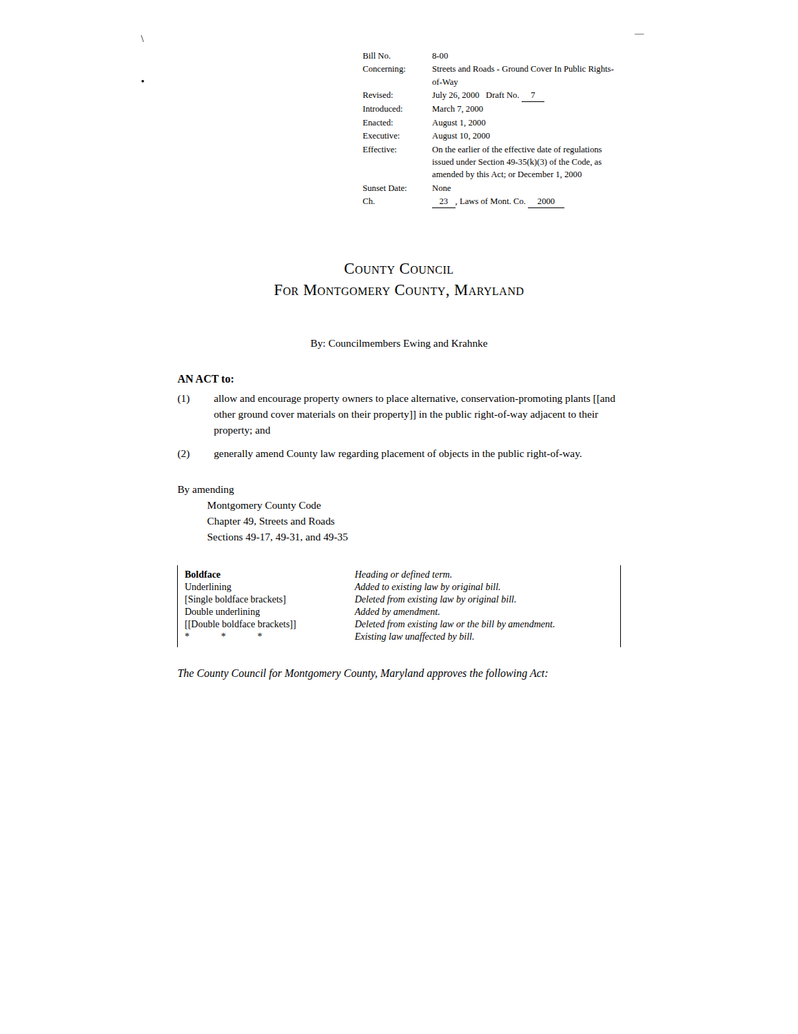\
•
—
| Bill No. | 8-00 |
| Concerning: | Streets and Roads - Ground Cover In Public Rights-of-Way |
| Revised: | July 26, 2000 Draft No. 7 |
| Introduced: | March 7, 2000 |
| Enacted: | August 1, 2000 |
| Executive: | August 10, 2000 |
| Effective: | On the earlier of the effective date of regulations issued under Section 49-35(k)(3) of the Code, as amended by this Act; or December 1, 2000 |
| Sunset Date: | None |
| Ch. | 23 , Laws of Mont. Co. 2000 |
County Council
For Montgomery County, Maryland
By: Councilmembers Ewing and Krahnke
AN ACT to:
(1) allow and encourage property owners to place alternative, conservation-promoting plants [[and other ground cover materials on their property]] in the public right-of-way adjacent to their property; and
(2) generally amend County law regarding placement of objects in the public right-of-way.
By amending
Montgomery County Code
Chapter 49, Streets and Roads
Sections 49-17, 49-31, and 49-35
| Boldface | Heading or defined term. |
| Underlining | Added to existing law by original bill. |
| [Single boldface brackets] | Deleted from existing law by original bill. |
| Double underlining | Added by amendment. |
| [[Double boldface brackets]] | Deleted from existing law or the bill by amendment. |
| * * * | Existing law unaffected by bill. |
The County Council for Montgomery County, Maryland approves the following Act: